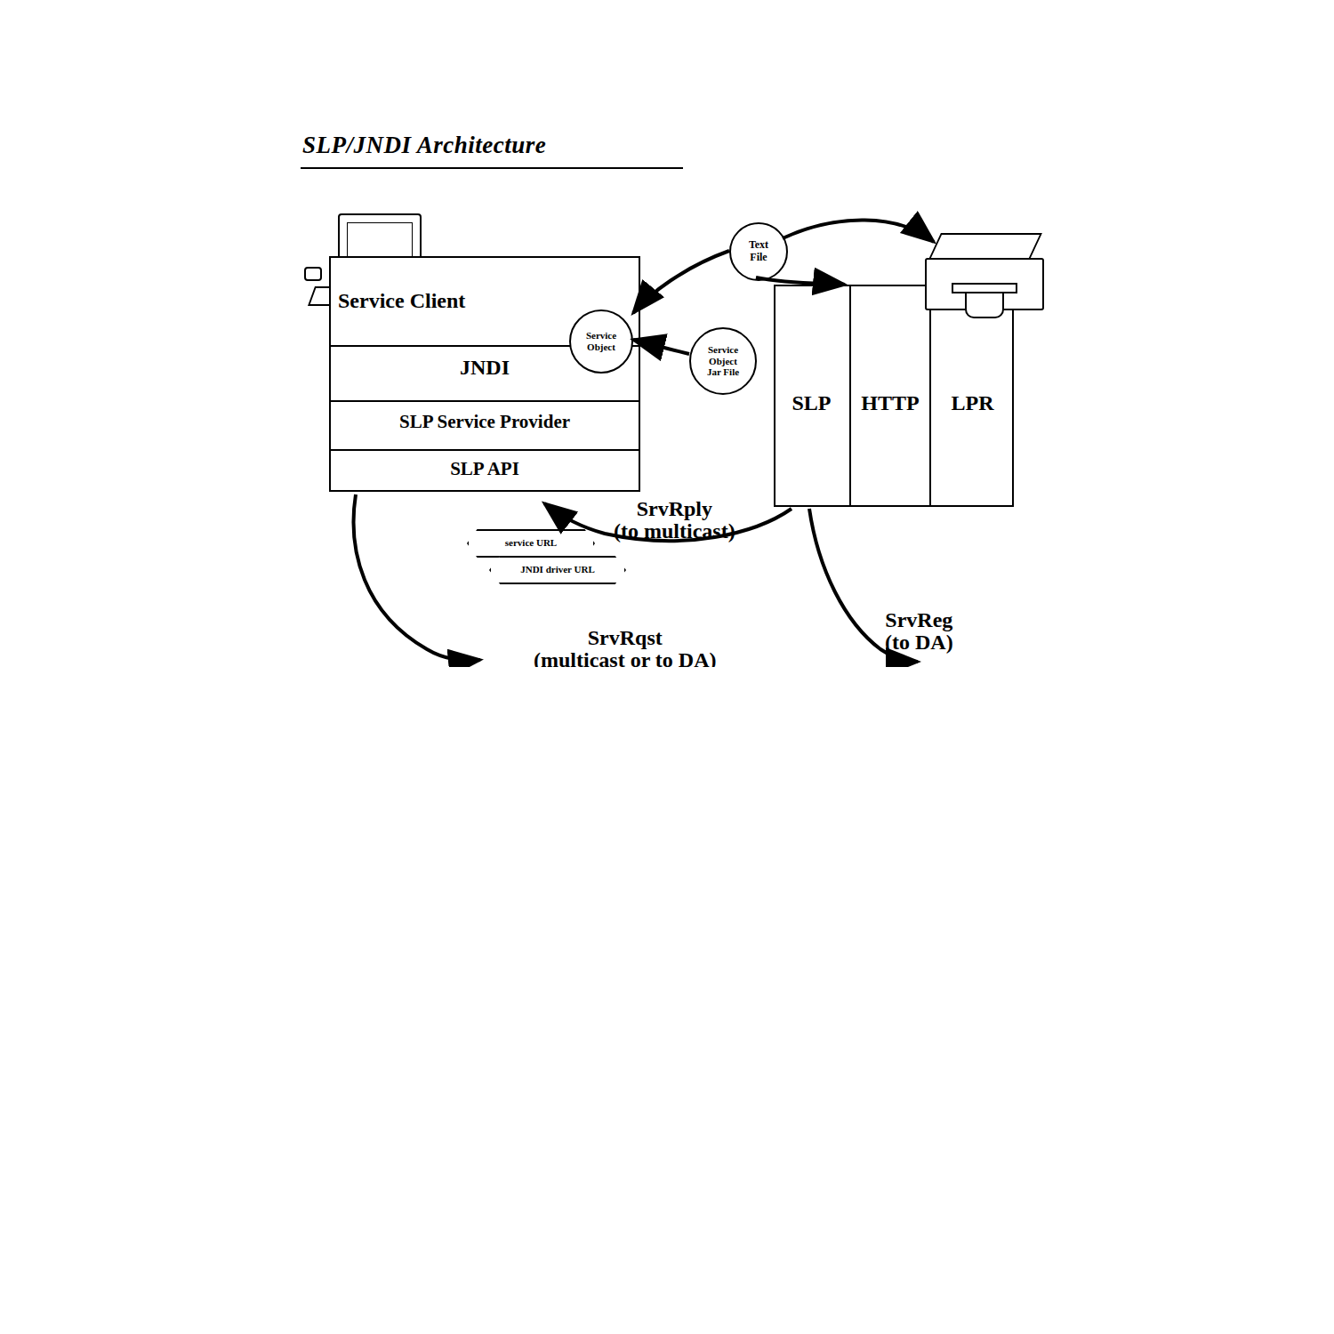SLP/JNDI Architecture
Service Client
JNDI
SLP Service Provider
SLP API
Service
Object
SLP
HTTP
LPR
Text
File
Service
Object
Jar File
service URL
JNDI driver URL
SrvRply
(to multicast)
SrvRqst
(multicast or to DA)
SrvReg
(to DA)
SLP
James Kempf
23
sun
microsystems